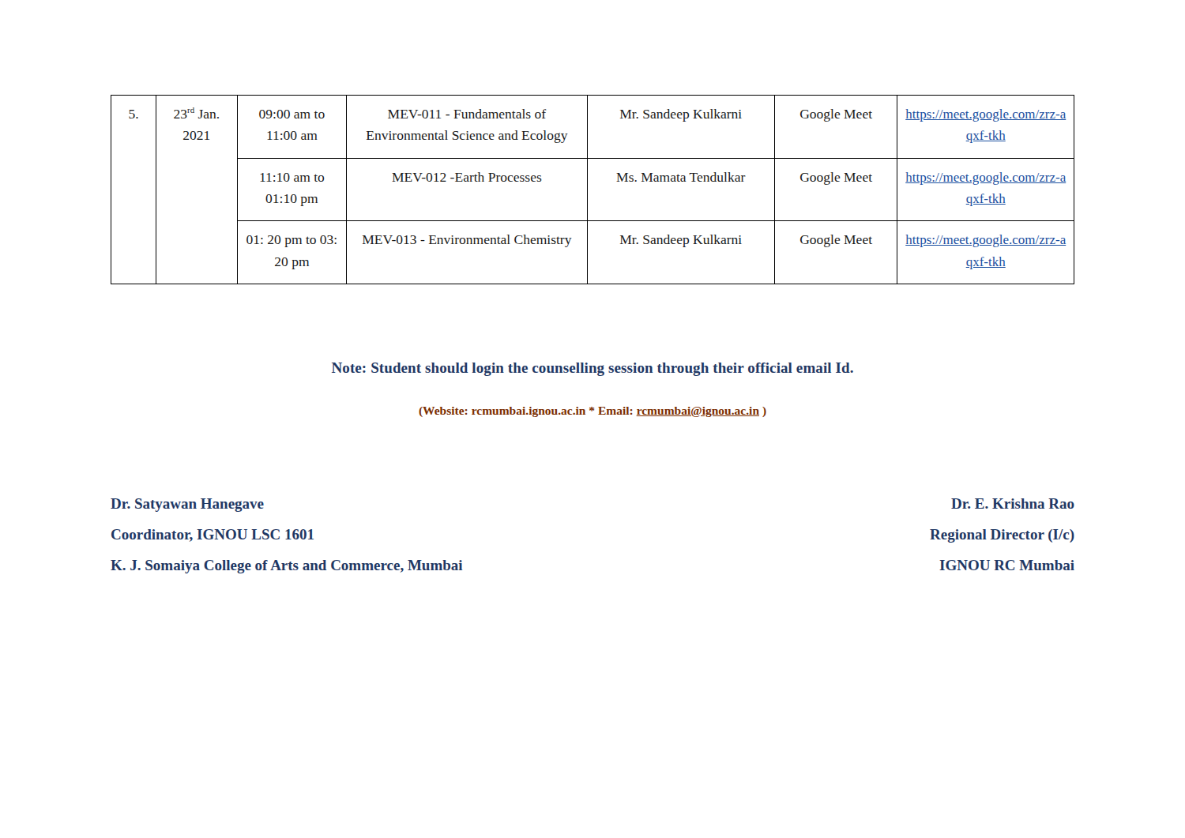| 5. | 23 rd Jan. 2021 | 09:00 am to 11:00 am | MEV-011 - Fundamentals of Environmental Science and Ecology | Mr. Sandeep Kulkarni | Google Meet | https://meet.google.com/zrz-aqxf-tkh |
| 11:10 am to 01:10 pm | MEV-012 -Earth Processes | Ms. Mamata Tendulkar | Google Meet | https://meet.google.com/zrz-aqxf-tkh |
| 01: 20 pm to 03: 20 pm | MEV-013 - Environmental Chemistry | Mr. Sandeep Kulkarni | Google Meet | https://meet.google.com/zrz-aqxf-tkh |
Note: Student should login the counselling session through their official email Id.
(Website: rcmumbai.ignou.ac.in * Email: rcmumbai@ignou.ac.in )
Dr. Satyawan Hanegave
Coordinator, IGNOU LSC 1601
K. J. Somaiya College of Arts and Commerce, Mumbai
Dr. E. Krishna Rao
Regional Director (I/c)
IGNOU RC Mumbai